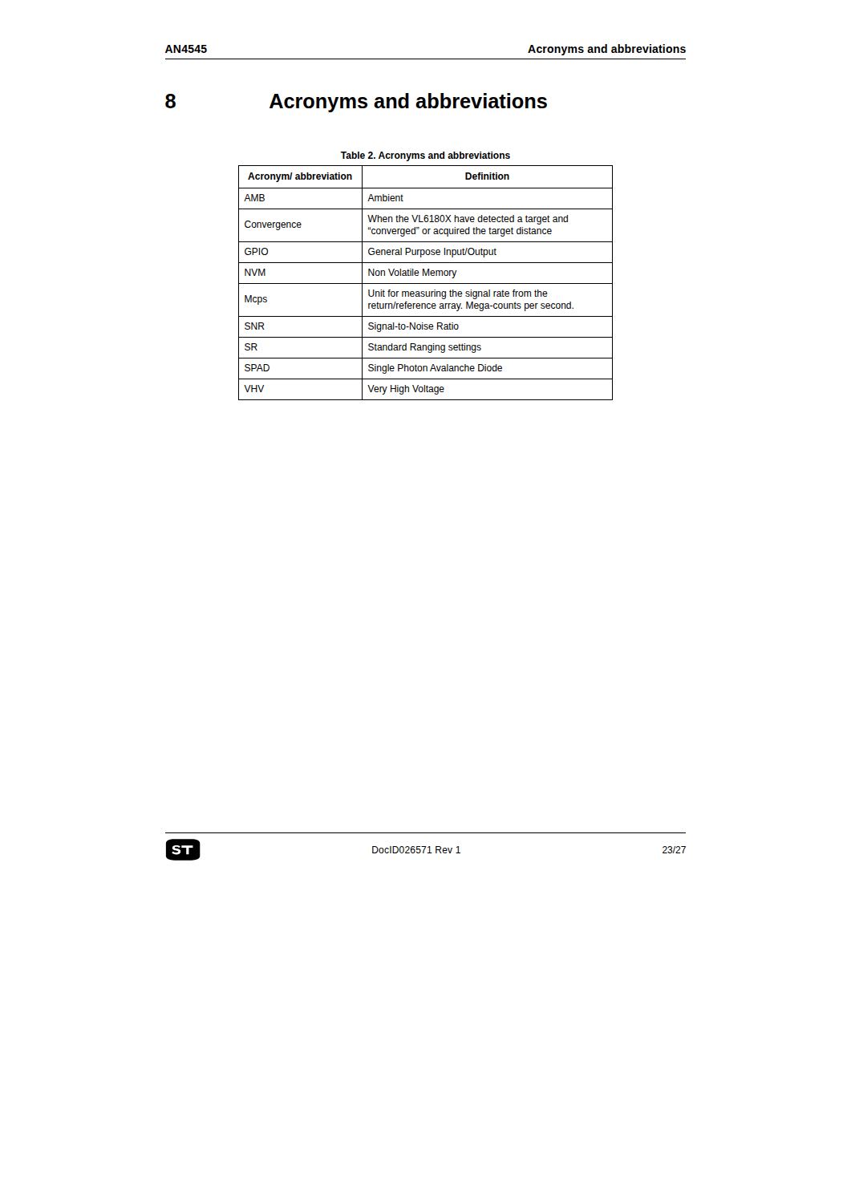AN4545
Acronyms and abbreviations
8
Acronyms and abbreviations
Table 2. Acronyms and abbreviations
| Acronym/ abbreviation | Definition |
| --- | --- |
| AMB | Ambient |
| Convergence | When the VL6180X have detected a target and “converged” or acquired the target distance |
| GPIO | General Purpose Input/Output |
| NVM | Non Volatile Memory |
| Mcps | Unit for measuring the signal rate from the return/reference array. Mega-counts per second. |
| SNR | Signal-to-Noise Ratio |
| SR | Standard Ranging settings |
| SPAD | Single Photon Avalanche Diode |
| VHV | Very High Voltage |
DocID026571 Rev 1
23/27